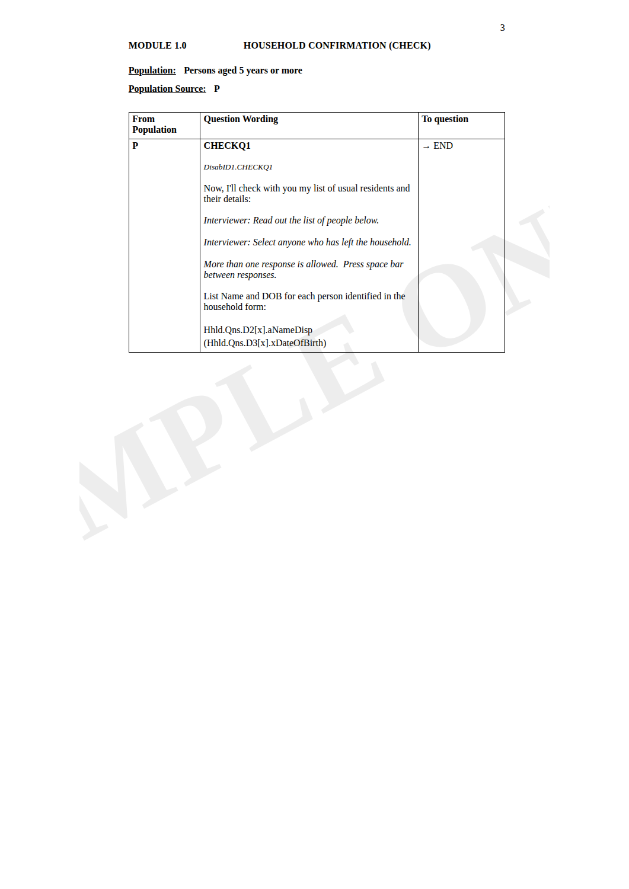3
SAMPLE ONLY
MODULE 1.0 HOUSEHOLD CONFIRMATION (CHECK)
Population: Persons aged 5 years or more
Population Source: P
| From Population | Question Wording | To question |
| --- | --- | --- |
| P | CHECKQ1 DisabID1.CHECKQ1 Now, I'll check with you my list of usual residents and their details: Interviewer: Read out the list of people below. Interviewer: Select anyone who has left the household. More than one response is allowed. Press space bar between responses. List Name and DOB for each person identified in the household form: Hhld.Qns.D2[x].aNameDisp (Hhld.Qns.D3[x].xDateOfBirth) | → END |